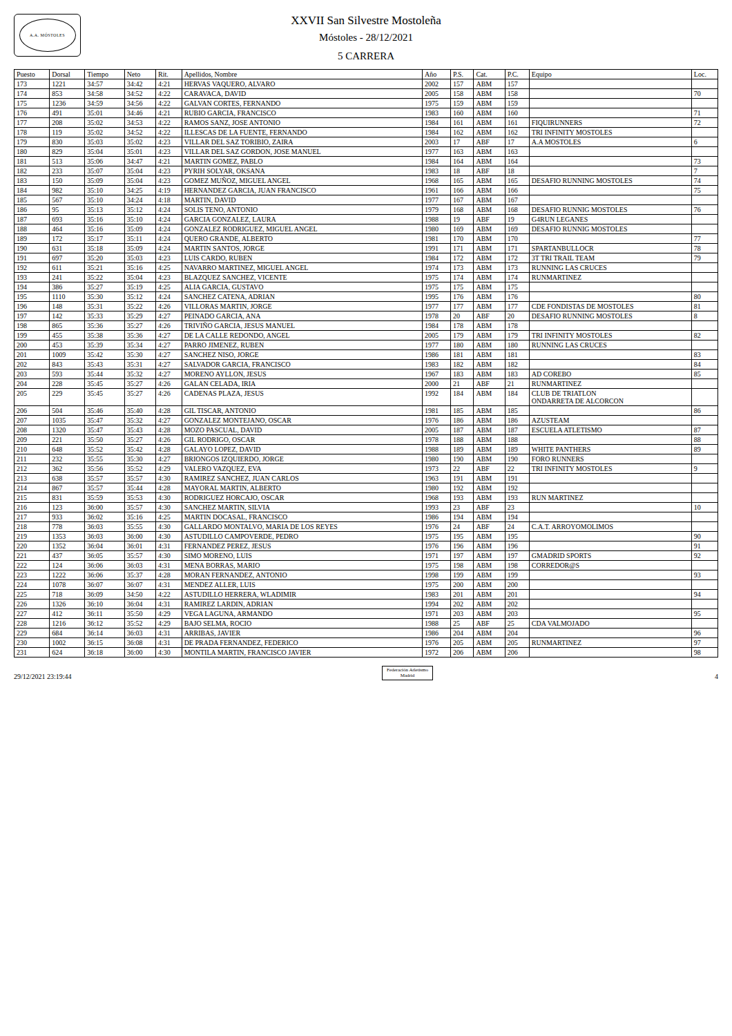A.A. MÓSTOLES
XXVII San Silvestre Mostoleña
Móstoles - 28/12/2021
5 CARRERA
| Puesto | Dorsal | Tiempo | Neto | Rit. | Apellidos, Nombre | Año | P.S. | Cat. | P.C. | Equipo | Loc. |
| --- | --- | --- | --- | --- | --- | --- | --- | --- | --- | --- | --- |
| 173 | 1221 | 34:57 | 34:42 | 4:21 | HERVAS VAQUERO, ALVARO | 2002 | 157 | ABM | 157 | | |
| 174 | 853 | 34:58 | 34:52 | 4:22 | CARAVACA, DAVID | 2005 | 158 | ABM | 158 | | 70 |
| 175 | 1236 | 34:59 | 34:56 | 4:22 | GALVAN CORTES, FERNANDO | 1975 | 159 | ABM | 159 | | |
| 176 | 491 | 35:01 | 34:46 | 4:21 | RUBIO GARCIA, FRANCISCO | 1983 | 160 | ABM | 160 | | 71 |
| 177 | 208 | 35:02 | 34:53 | 4:22 | RAMOS SANZ, JOSE ANTONIO | 1984 | 161 | ABM | 161 | FIQUIRUNNERS | 72 |
| 178 | 119 | 35:02 | 34:52 | 4:22 | ILLESCAS DE LA FUENTE, FERNANDO | 1984 | 162 | ABM | 162 | TRI INFINITY MOSTOLES | |
| 179 | 830 | 35:03 | 35:02 | 4:23 | VILLAR DEL SAZ TORIBIO, ZAIRA | 2003 | 17 | ABF | 17 | A.A MOSTOLES | 6 |
| 180 | 829 | 35:04 | 35:01 | 4:23 | VILLAR DEL SAZ GORDON, JOSE MANUEL | 1977 | 163 | ABM | 163 | | |
| 181 | 513 | 35:06 | 34:47 | 4:21 | MARTIN GOMEZ, PABLO | 1984 | 164 | ABM | 164 | | 73 |
| 182 | 233 | 35:07 | 35:04 | 4:23 | PYRIH SOLYAR, OKSANA | 1983 | 18 | ABF | 18 | | 7 |
| 183 | 150 | 35:09 | 35:04 | 4:23 | GOMEZ MUÑOZ, MIGUEL ANGEL | 1968 | 165 | ABM | 165 | DESAFIO RUNNING MOSTOLES | 74 |
| 184 | 982 | 35:10 | 34:25 | 4:19 | HERNANDEZ GARCIA, JUAN FRANCISCO | 1961 | 166 | ABM | 166 | | 75 |
| 185 | 567 | 35:10 | 34:24 | 4:18 | MARTIN, DAVID | 1977 | 167 | ABM | 167 | | |
| 186 | 95 | 35:13 | 35:12 | 4:24 | SOLIS TENO, ANTONIO | 1979 | 168 | ABM | 168 | DESAFIO RUNNIG MOSTOLES | 76 |
| 187 | 693 | 35:16 | 35:10 | 4:24 | GARCIA GONZALEZ, LAURA | 1988 | 19 | ABF | 19 | G4RUN LEGANES | |
| 188 | 464 | 35:16 | 35:09 | 4:24 | GONZALEZ RODRIGUEZ, MIGUEL ANGEL | 1980 | 169 | ABM | 169 | DESAFIO RUNNIG MOSTOLES | |
| 189 | 172 | 35:17 | 35:11 | 4:24 | QUERO GRANDE, ALBERTO | 1981 | 170 | ABM | 170 | | 77 |
| 190 | 631 | 35:18 | 35:09 | 4:24 | MARTIN SANTOS, JORGE | 1991 | 171 | ABM | 171 | SPARTANBULLOCR | 78 |
| 191 | 697 | 35:20 | 35:03 | 4:23 | LUIS CARDO, RUBEN | 1984 | 172 | ABM | 172 | 3T TRI TRAIL TEAM | 79 |
| 192 | 611 | 35:21 | 35:16 | 4:25 | NAVARRO MARTINEZ, MIGUEL ANGEL | 1974 | 173 | ABM | 173 | RUNNING LAS CRUCES | |
| 193 | 241 | 35:22 | 35:04 | 4:23 | BLAZQUEZ SANCHEZ, VICENTE | 1975 | 174 | ABM | 174 | RUNMARTINEZ | |
| 194 | 386 | 35:27 | 35:19 | 4:25 | ALIA GARCIA, GUSTAVO | 1975 | 175 | ABM | 175 | | |
| 195 | 1110 | 35:30 | 35:12 | 4:24 | SANCHEZ CATENA, ADRIAN | 1995 | 176 | ABM | 176 | | 80 |
| 196 | 148 | 35:31 | 35:22 | 4:26 | VILLORAS MARTIN, JORGE | 1977 | 177 | ABM | 177 | CDE FONDISTAS DE MOSTOLES | 81 |
| 197 | 142 | 35:33 | 35:29 | 4:27 | PEINADO GARCIA, ANA | 1978 | 20 | ABF | 20 | DESAFIO RUNNING MOSTOLES | 8 |
| 198 | 865 | 35:36 | 35:27 | 4:26 | TRIVIÑO GARCIA, JESUS MANUEL | 1984 | 178 | ABM | 178 | | |
| 199 | 455 | 35:38 | 35:36 | 4:27 | DE LA CALLE REDONDO, ANGEL | 2005 | 179 | ABM | 179 | TRI INFINITY MOSTOLES | 82 |
| 200 | 453 | 35:39 | 35:34 | 4:27 | PARRO JIMENEZ, RUBEN | 1977 | 180 | ABM | 180 | RUNNING LAS CRUCES | |
| 201 | 1009 | 35:42 | 35:30 | 4:27 | SANCHEZ NISO, JORGE | 1986 | 181 | ABM | 181 | | 83 |
| 202 | 843 | 35:43 | 35:31 | 4:27 | SALVADOR GARCIA, FRANCISCO | 1983 | 182 | ABM | 182 | | 84 |
| 203 | 593 | 35:44 | 35:32 | 4:27 | MORENO AYLLON, JESUS | 1967 | 183 | ABM | 183 | AD COREBO | 85 |
| 204 | 228 | 35:45 | 35:27 | 4:26 | GALAN CELADA, IRIA | 2000 | 21 | ABF | 21 | RUNMARTINEZ | |
| 205 | 229 | 35:45 | 35:27 | 4:26 | CADENAS PLAZA, JESUS | 1992 | 184 | ABM | 184 | CLUB DE TRIATLON ONDARRETA DE ALCORCON | |
| 206 | 504 | 35:46 | 35:40 | 4:28 | GIL TISCAR, ANTONIO | 1981 | 185 | ABM | 185 | | 86 |
| 207 | 1035 | 35:47 | 35:32 | 4:27 | GONZALEZ MONTEJANO, OSCAR | 1976 | 186 | ABM | 186 | AZUSTEAM | |
| 208 | 1320 | 35:47 | 35:43 | 4:28 | MOZO PASCUAL, DAVID | 2005 | 187 | ABM | 187 | ESCUELA ATLETISMO | 87 |
| 209 | 221 | 35:50 | 35:27 | 4:26 | GIL RODRIGO, OSCAR | 1978 | 188 | ABM | 188 | | 88 |
| 210 | 648 | 35:52 | 35:42 | 4:28 | GALAYO LOPEZ, DAVID | 1988 | 189 | ABM | 189 | WHITE PANTHERS | 89 |
| 211 | 232 | 35:55 | 35:30 | 4:27 | BRIONGOS IZQUIERDO, JORGE | 1980 | 190 | ABM | 190 | FORO RUNNERS | |
| 212 | 362 | 35:56 | 35:52 | 4:29 | VALERO VAZQUEZ, EVA | 1973 | 22 | ABF | 22 | TRI INFINITY MOSTOLES | 9 |
| 213 | 638 | 35:57 | 35:57 | 4:30 | RAMIREZ SANCHEZ, JUAN CARLOS | 1963 | 191 | ABM | 191 | | |
| 214 | 867 | 35:57 | 35:44 | 4:28 | MAYORAL MARTIN, ALBERTO | 1980 | 192 | ABM | 192 | | |
| 215 | 831 | 35:59 | 35:53 | 4:30 | RODRIGUEZ HORCAJO, OSCAR | 1968 | 193 | ABM | 193 | RUN MARTINEZ | |
| 216 | 123 | 36:00 | 35:57 | 4:30 | SANCHEZ MARTIN, SILVIA | 1993 | 23 | ABF | 23 | | 10 |
| 217 | 933 | 36:02 | 35:16 | 4:25 | MARTIN DOCASAL, FRANCISCO | 1986 | 194 | ABM | 194 | | |
| 218 | 778 | 36:03 | 35:55 | 4:30 | GALLARDO MONTALVO, MARIA DE LOS REYES | 1976 | 24 | ABF | 24 | C.A.T. ARROYOMOLIMOS | |
| 219 | 1353 | 36:03 | 36:00 | 4:30 | ASTUDILLO CAMPOVERDE, PEDRO | 1975 | 195 | ABM | 195 | | 90 |
| 220 | 1352 | 36:04 | 36:01 | 4:31 | FERNANDEZ PEREZ, JESUS | 1976 | 196 | ABM | 196 | | 91 |
| 221 | 437 | 36:05 | 35:57 | 4:30 | SIMO MORENO, LUIS | 1971 | 197 | ABM | 197 | GMADRID SPORTS | 92 |
| 222 | 124 | 36:06 | 36:03 | 4:31 | MENA BORRAS, MARIO | 1975 | 198 | ABM | 198 | CORREDOR@S | |
| 223 | 1222 | 36:06 | 35:37 | 4:28 | MORAN FERNANDEZ, ANTONIO | 1998 | 199 | ABM | 199 | | 93 |
| 224 | 1078 | 36:07 | 36:07 | 4:31 | MENDEZ ALLER, LUIS | 1975 | 200 | ABM | 200 | | |
| 225 | 718 | 36:09 | 34:50 | 4:22 | ASTUDILLO HERRERA, WLADIMIR | 1983 | 201 | ABM | 201 | | 94 |
| 226 | 1326 | 36:10 | 36:04 | 4:31 | RAMIREZ LARDIN, ADRIAN | 1994 | 202 | ABM | 202 | | |
| 227 | 412 | 36:11 | 35:50 | 4:29 | VEGA LAGUNA, ARMANDO | 1971 | 203 | ABM | 203 | | 95 |
| 228 | 1216 | 36:12 | 35:52 | 4:29 | BAJO SELMA, ROCIO | 1988 | 25 | ABF | 25 | CDA VALMOJADO | |
| 229 | 684 | 36:14 | 36:03 | 4:31 | ARRIBAS, JAVIER | 1986 | 204 | ABM | 204 | | 96 |
| 230 | 1002 | 36:15 | 36:08 | 4:31 | DE PRADA FERNANDEZ, FEDERICO | 1976 | 205 | ABM | 205 | RUNMARTINEZ | 97 |
| 231 | 624 | 36:18 | 36:00 | 4:30 | MONTILA MARTIN, FRANCISCO JAVIER | 1972 | 206 | ABM | 206 | | 98 |
29/12/2021 23:19:44
Federación Atletismo
Madrid
4